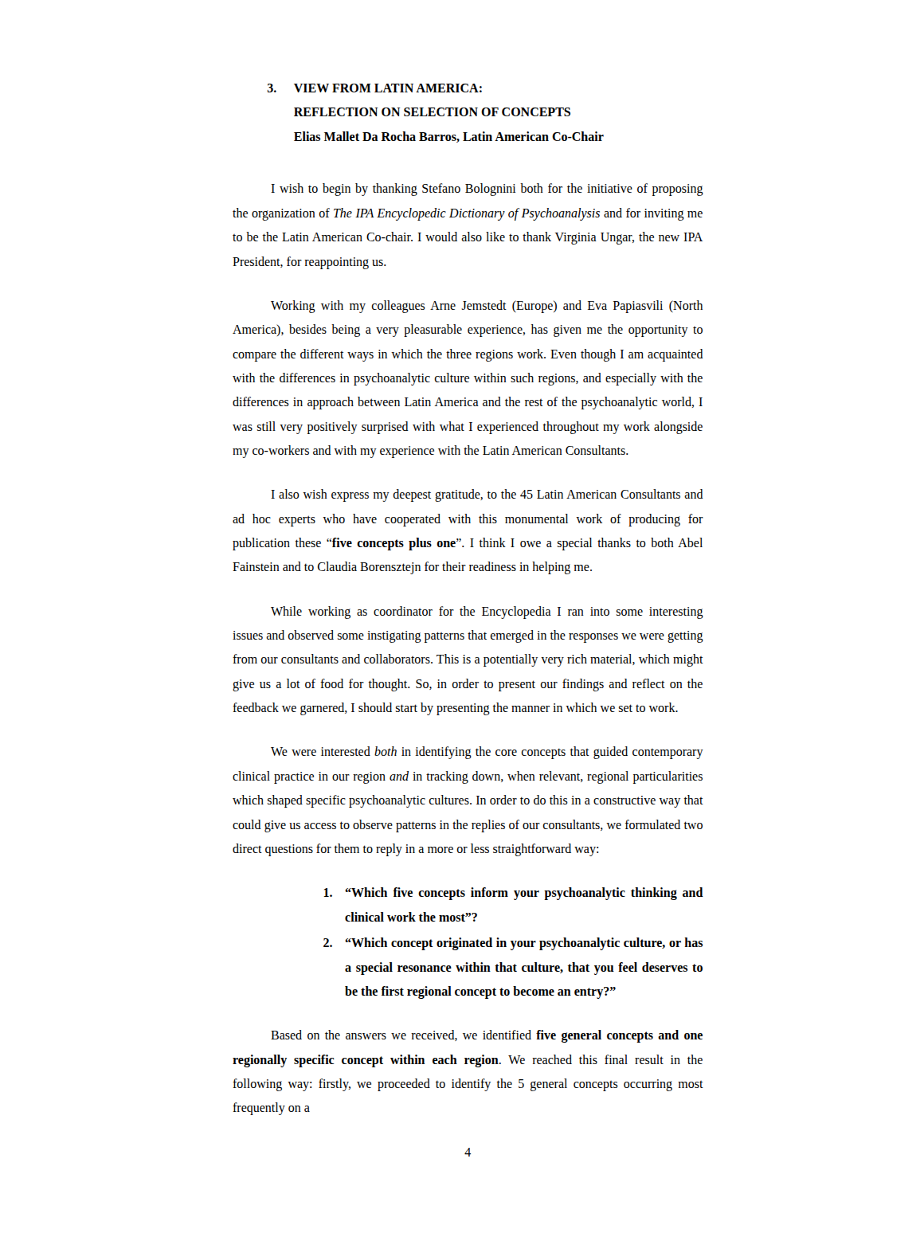3. VIEW FROM LATIN AMERICA:
REFLECTION ON SELECTION OF CONCEPTS
Elias Mallet Da Rocha Barros, Latin American Co-Chair
I wish to begin by thanking Stefano Bolognini both for the initiative of proposing the organization of The IPA Encyclopedic Dictionary of Psychoanalysis and for inviting me to be the Latin American Co-chair. I would also like to thank Virginia Ungar, the new IPA President, for reappointing us.
Working with my colleagues Arne Jemstedt (Europe) and Eva Papiasvili (North America), besides being a very pleasurable experience, has given me the opportunity to compare the different ways in which the three regions work. Even though I am acquainted with the differences in psychoanalytic culture within such regions, and especially with the differences in approach between Latin America and the rest of the psychoanalytic world, I was still very positively surprised with what I experienced throughout my work alongside my co-workers and with my experience with the Latin American Consultants.
I also wish express my deepest gratitude, to the 45 Latin American Consultants and ad hoc experts who have cooperated with this monumental work of producing for publication these “five concepts plus one”. I think I owe a special thanks to both Abel Fainstein and to Claudia Borensztejn for their readiness in helping me.
While working as coordinator for the Encyclopedia I ran into some interesting issues and observed some instigating patterns that emerged in the responses we were getting from our consultants and collaborators. This is a potentially very rich material, which might give us a lot of food for thought. So, in order to present our findings and reflect on the feedback we garnered, I should start by presenting the manner in which we set to work.
We were interested both in identifying the core concepts that guided contemporary clinical practice in our region and in tracking down, when relevant, regional particularities which shaped specific psychoanalytic cultures. In order to do this in a constructive way that could give us access to observe patterns in the replies of our consultants, we formulated two direct questions for them to reply in a more or less straightforward way:
“Which five concepts inform your psychoanalytic thinking and clinical work the most”?
“Which concept originated in your psychoanalytic culture, or has a special resonance within that culture, that you feel deserves to be the first regional concept to become an entry?”
Based on the answers we received, we identified five general concepts and one regionally specific concept within each region. We reached this final result in the following way: firstly, we proceeded to identify the 5 general concepts occurring most frequently on a
4